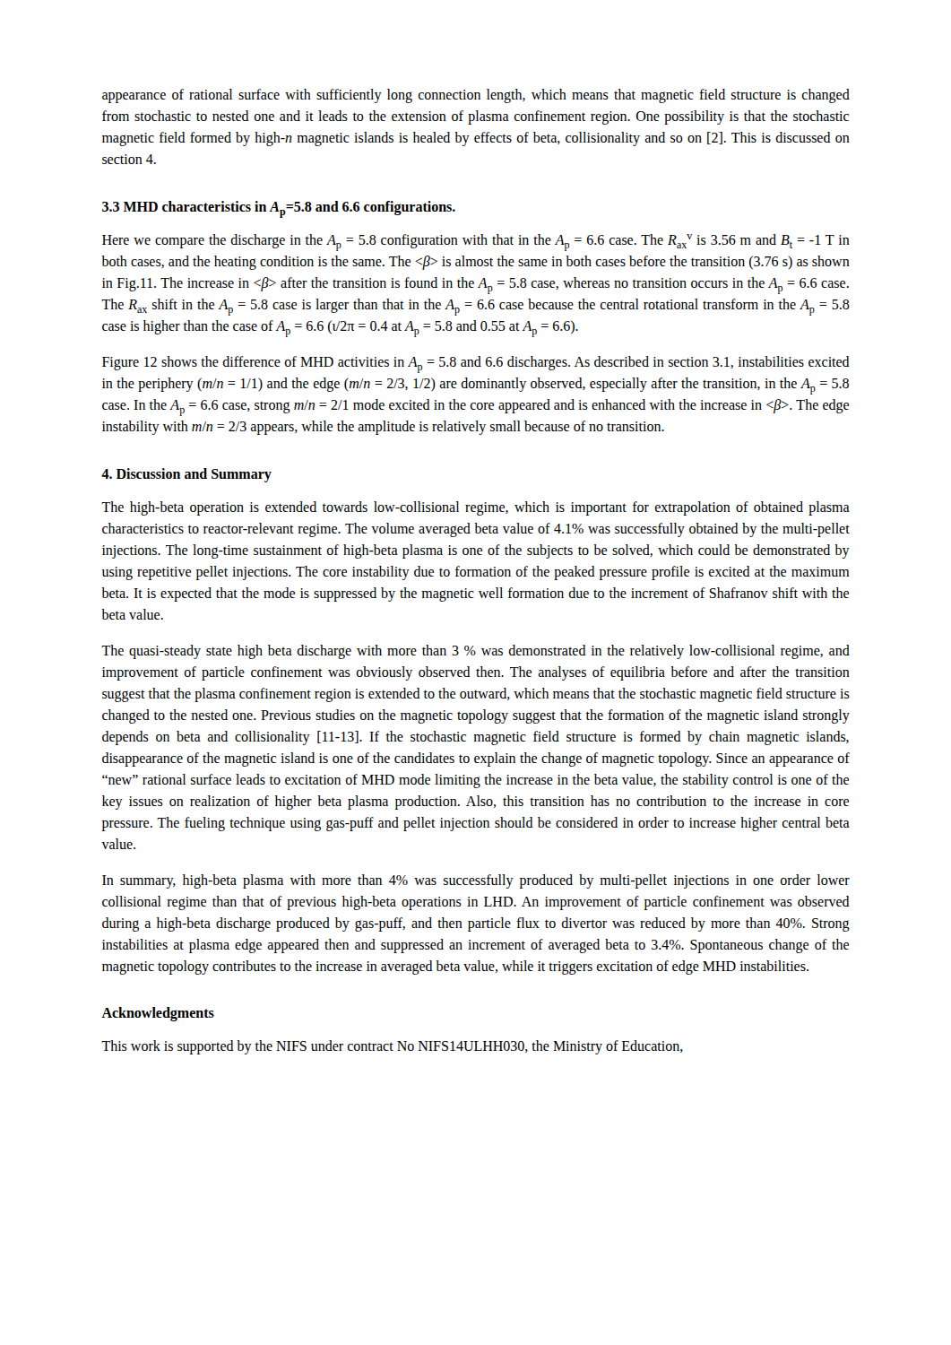appearance of rational surface with sufficiently long connection length, which means that magnetic field structure is changed from stochastic to nested one and it leads to the extension of plasma confinement region. One possibility is that the stochastic magnetic field formed by high-n magnetic islands is healed by effects of beta, collisionality and so on [2]. This is discussed on section 4.
3.3 MHD characteristics in Ap=5.8 and 6.6 configurations.
Here we compare the discharge in the Ap = 5.8 configuration with that in the Ap = 6.6 case. The Raxv is 3.56 m and Bt = -1 T in both cases, and the heating condition is the same. The <β> is almost the same in both cases before the transition (3.76 s) as shown in Fig.11. The increase in <β> after the transition is found in the Ap = 5.8 case, whereas no transition occurs in the Ap = 6.6 case. The Rax shift in the Ap = 5.8 case is larger than that in the Ap = 6.6 case because the central rotational transform in the Ap = 5.8 case is higher than the case of Ap = 6.6 (ι/2π = 0.4 at Ap = 5.8 and 0.55 at Ap = 6.6).
Figure 12 shows the difference of MHD activities in Ap = 5.8 and 6.6 discharges. As described in section 3.1, instabilities excited in the periphery (m/n = 1/1) and the edge (m/n = 2/3, 1/2) are dominantly observed, especially after the transition, in the Ap = 5.8 case. In the Ap = 6.6 case, strong m/n = 2/1 mode excited in the core appeared and is enhanced with the increase in <β>. The edge instability with m/n = 2/3 appears, while the amplitude is relatively small because of no transition.
4. Discussion and Summary
The high-beta operation is extended towards low-collisional regime, which is important for extrapolation of obtained plasma characteristics to reactor-relevant regime. The volume averaged beta value of 4.1% was successfully obtained by the multi-pellet injections. The long-time sustainment of high-beta plasma is one of the subjects to be solved, which could be demonstrated by using repetitive pellet injections. The core instability due to formation of the peaked pressure profile is excited at the maximum beta. It is expected that the mode is suppressed by the magnetic well formation due to the increment of Shafranov shift with the beta value.
The quasi-steady state high beta discharge with more than 3 % was demonstrated in the relatively low-collisional regime, and improvement of particle confinement was obviously observed then. The analyses of equilibria before and after the transition suggest that the plasma confinement region is extended to the outward, which means that the stochastic magnetic field structure is changed to the nested one. Previous studies on the magnetic topology suggest that the formation of the magnetic island strongly depends on beta and collisionality [11-13]. If the stochastic magnetic field structure is formed by chain magnetic islands, disappearance of the magnetic island is one of the candidates to explain the change of magnetic topology. Since an appearance of “new” rational surface leads to excitation of MHD mode limiting the increase in the beta value, the stability control is one of the key issues on realization of higher beta plasma production. Also, this transition has no contribution to the increase in core pressure. The fueling technique using gas-puff and pellet injection should be considered in order to increase higher central beta value.
In summary, high-beta plasma with more than 4% was successfully produced by multi-pellet injections in one order lower collisional regime than that of previous high-beta operations in LHD. An improvement of particle confinement was observed during a high-beta discharge produced by gas-puff, and then particle flux to divertor was reduced by more than 40%. Strong instabilities at plasma edge appeared then and suppressed an increment of averaged beta to 3.4%. Spontaneous change of the magnetic topology contributes to the increase in averaged beta value, while it triggers excitation of edge MHD instabilities.
Acknowledgments
This work is supported by the NIFS under contract No NIFS14ULHH030, the Ministry of Education,